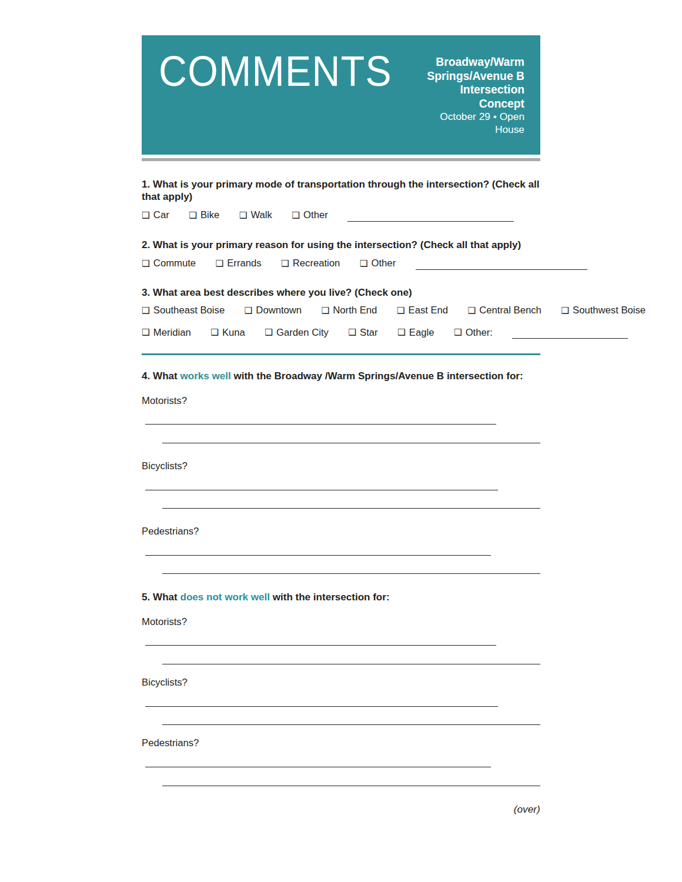Comments
Broadway/Warm Springs/Avenue B Intersection Concept October 29 • Open House
1. What is your primary mode of transportation through the intersection? (Check all that apply)
Car Bike Walk Other
2. What is your primary reason for using the intersection? (Check all that apply)
Commute Errands Recreation Other
3. What area best describes where you live? (Check one)
Southeast Boise Downtown North End East End Central Bench Southwest Boise
Meridian Kuna Garden City Star Eagle Other:
4. What works well with the Broadway /Warm Springs/Avenue B intersection for:
Motorists?
Bicyclists?
Pedestrians?
5. What does not work well with the intersection for:
Motorists?
Bicyclists?
Pedestrians?
(over)